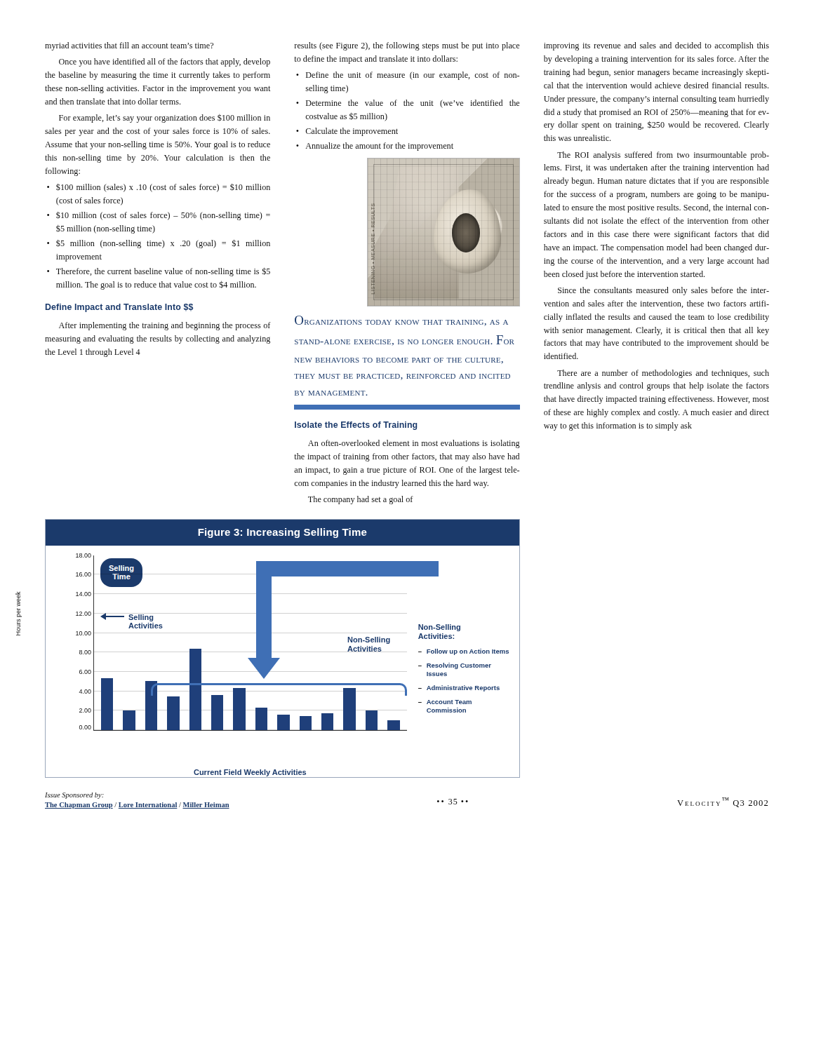myriad activities that fill an account team’s time?
Once you have identified all of the factors that apply, develop the baseline by measuring the time it currently takes to perform these non-selling activities. Factor in the improvement you want and then translate that into dollar terms.
For example, let’s say your organization does $100 million in sales per year and the cost of your sales force is 10% of sales. Assume that your non-selling time is 50%. Your goal is to reduce this non-selling time by 20%. Your calculation is then the following:
$100 million (sales) x .10 (cost of sales force) = $10 million (cost of sales force)
$10 million (cost of sales force) – 50% (non-selling time) = $5 million (non-selling time)
$5 million (non-selling time) x .20 (goal) = $1 million improvement
Therefore, the current baseline value of non-selling time is $5 million. The goal is to reduce that value cost to $4 million.
Define Impact and Translate Into $$
After implementing the training and beginning the process of measuring and evaluating the results by collecting and analyzing the Level 1 through Level 4
results (see Figure 2), the following steps must be put into place to define the impact and translate it into dollars:
Define the unit of measure (in our example, cost of non-selling time)
Determine the value of the unit (we’ve identified the costvalue as $5 million)
Calculate the improvement
Annualize the amount for the improvement
LISTENING • MEASURE • RESULTS
ORGANIZATIONS TODAY KNOW THAT TRAINING, AS A STAND-ALONE EXERCISE, IS NO LONGER ENOUGH. FOR NEW BEHAVIORS TO BECOME PART OF THE CULTURE, THEY MUST BE PRACTICED, REINFORCED AND INCITED BY MANAGEMENT.
Isolate the Effects of Training
An often-overlooked element in most evaluations is isolating the impact of training from other factors, that may also have had an impact, to gain a true picture of ROI. One of the largest telecom companies in the industry learned this the hard way.
The company had set a goal of
improving its revenue and sales and decided to accomplish this by developing a training intervention for its sales force. After the training had begun, senior managers became increasingly skeptical that the intervention would achieve desired financial results. Under pressure, the company’s internal consulting team hurriedly did a study that promised an ROI of 250%—meaning that for every dollar spent on training, $250 would be recovered. Clearly this was unrealistic.
The ROI analysis suffered from two insurmountable problems. First, it was undertaken after the training intervention had already begun. Human nature dictates that if you are responsible for the success of a program, numbers are going to be manipulated to ensure the most positive results. Second, the internal consultants did not isolate the effect of the intervention from other factors and in this case there were significant factors that did have an impact. The compensation model had been changed during the course of the intervention, and a very large account had been closed just before the intervention started.
Since the consultants measured only sales before the intervention and sales after the intervention, these two factors artificially inflated the results and caused the team to lose credibility with senior management. Clearly, it is critical then that all key factors that may have contributed to the improvement should be identified.
There are a number of methodologies and techniques, such trendline anlysis and control groups that help isolate the factors that have directly impacted training effectiveness. However, most of these are highly complex and costly. A much easier and direct way to get this information is to simply ask
Figure 3: Increasing Selling Time
Selling
Time
Hours per week
18.00 16.00 14.00 12.00 10.00 8.00 6.00 4.00 2.00 0.00
Selling
Activities
Non-Selling
Activities
Non-Selling
Activities:
Follow up on Action Items
Resolving Customer Issues
Administrative Reports
Account Team Commission
Current Field Weekly Activities
Issue Sponsored by:
The Chapman Group / Lore International / Miller Heiman
•• 35 ••
Velocity™ Q3 2002